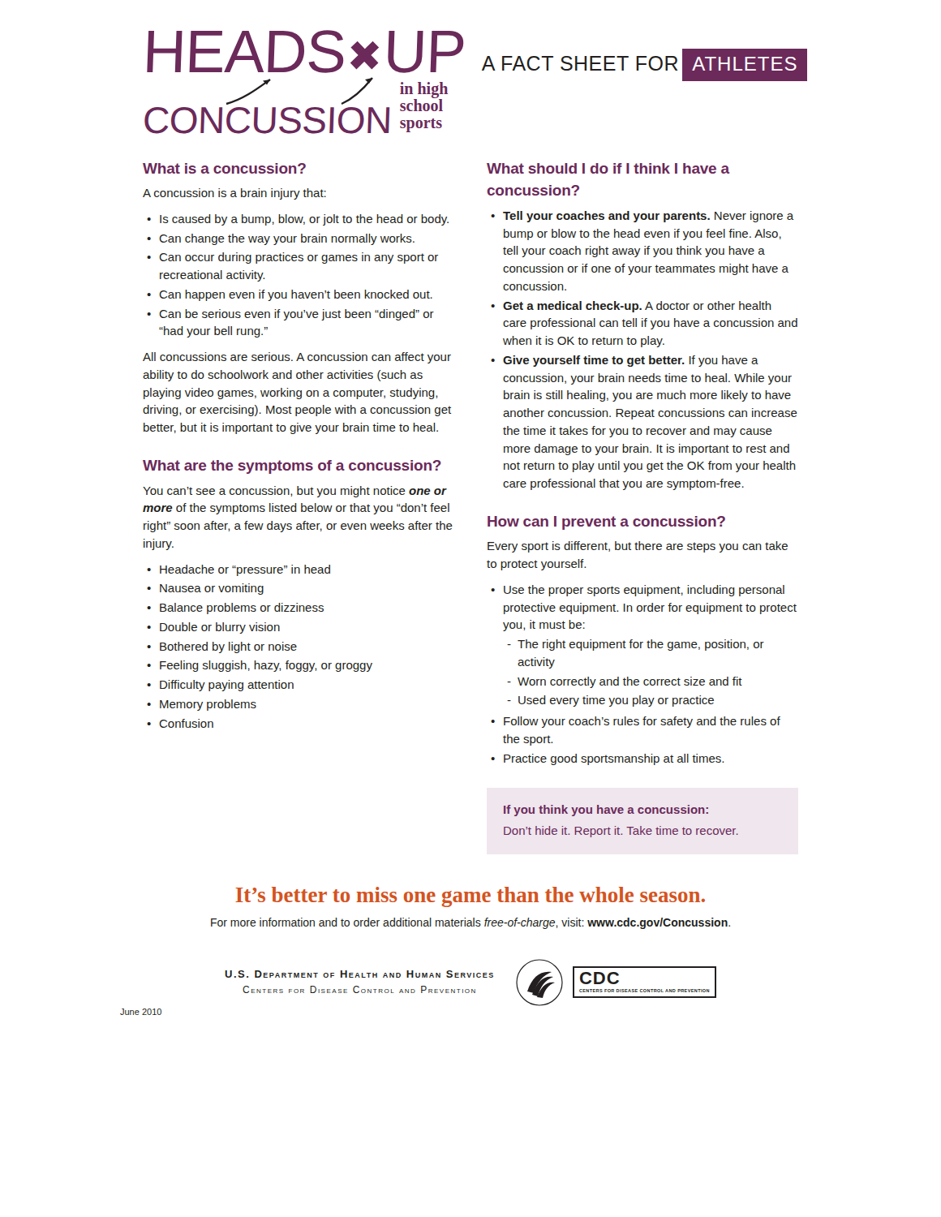Heads✖Up Concussion in high school
sports
A Fact Sheet for Athletes
What is a concussion?
A concussion is a brain injury that:
Is caused by a bump, blow, or jolt to the head or body.
Can change the way your brain normally works.
Can occur during practices or games in any sport or recreational activity.
Can happen even if you haven’t been knocked out.
Can be serious even if you’ve just been “dinged” or “had your bell rung.”
All concussions are serious. A concussion can affect your ability to do schoolwork and other activities (such as playing video games, working on a computer, studying, driving, or exercising). Most people with a concussion get better, but it is important to give your brain time to heal.
What are the symptoms of a concussion?
You can’t see a concussion, but you might notice one or more of the symptoms listed below or that you “don’t feel right” soon after, a few days after, or even weeks after the injury.
Headache or “pressure” in head
Nausea or vomiting
Balance problems or dizziness
Double or blurry vision
Bothered by light or noise
Feeling sluggish, hazy, foggy, or groggy
Difficulty paying attention
Memory problems
Confusion
What should I do if I think I have a concussion?
Tell your coaches and your parents. Never ignore a bump or blow to the head even if you feel fine. Also, tell your coach right away if you think you have a concussion or if one of your teammates might have a concussion.
Get a medical check-up. A doctor or other health care professional can tell if you have a concussion and when it is OK to return to play.
Give yourself time to get better. If you have a concussion, your brain needs time to heal. While your brain is still healing, you are much more likely to have another concussion. Repeat concussions can increase the time it takes for you to recover and may cause more damage to your brain. It is important to rest and not return to play until you get the OK from your health care professional that you are symptom-free.
How can I prevent a concussion?
Every sport is different, but there are steps you can take to protect yourself.
Use the proper sports equipment, including personal protective equipment. In order for equipment to protect you, it must be:
The right equipment for the game, position, or activity
Worn correctly and the correct size and fit
Used every time you play or practice
Follow your coach’s rules for safety and the rules of the sport.
Practice good sportsmanship at all times.
If you think you have a concussion:
Don’t hide it. Report it. Take time to recover.
It’s better to miss one game than the whole season.
For more information and to order additional materials free-of-charge, visit: www.cdc.gov/Concussion.
U.S. Department of Health and Human Services
Centers for Disease Control and Prevention
CDCCENTERS FOR DISEASE CONTROL AND PREVENTION
June 2010